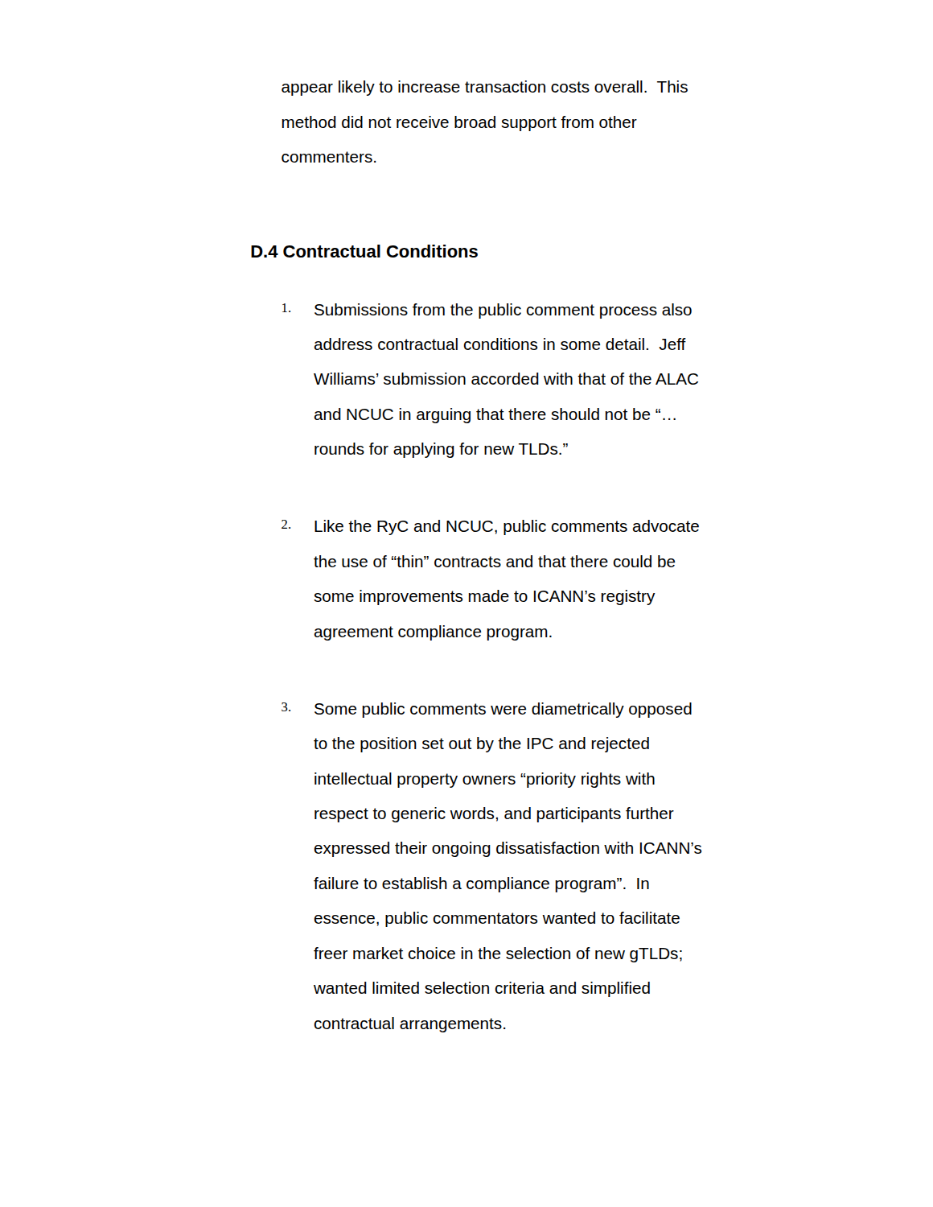appear likely to increase transaction costs overall. This method did not receive broad support from other commenters.
D.4 Contractual Conditions
1. Submissions from the public comment process also address contractual conditions in some detail. Jeff Williams’ submission accorded with that of the ALAC and NCUC in arguing that there should not be “…rounds for applying for new TLDs.”
2. Like the RyC and NCUC, public comments advocate the use of “thin” contracts and that there could be some improvements made to ICANN’s registry agreement compliance program.
3. Some public comments were diametrically opposed to the position set out by the IPC and rejected intellectual property owners “priority rights with respect to generic words, and participants further expressed their ongoing dissatisfaction with ICANN’s failure to establish a compliance program”. In essence, public commentators wanted to facilitate freer market choice in the selection of new gTLDs; wanted limited selection criteria and simplified contractual arrangements.